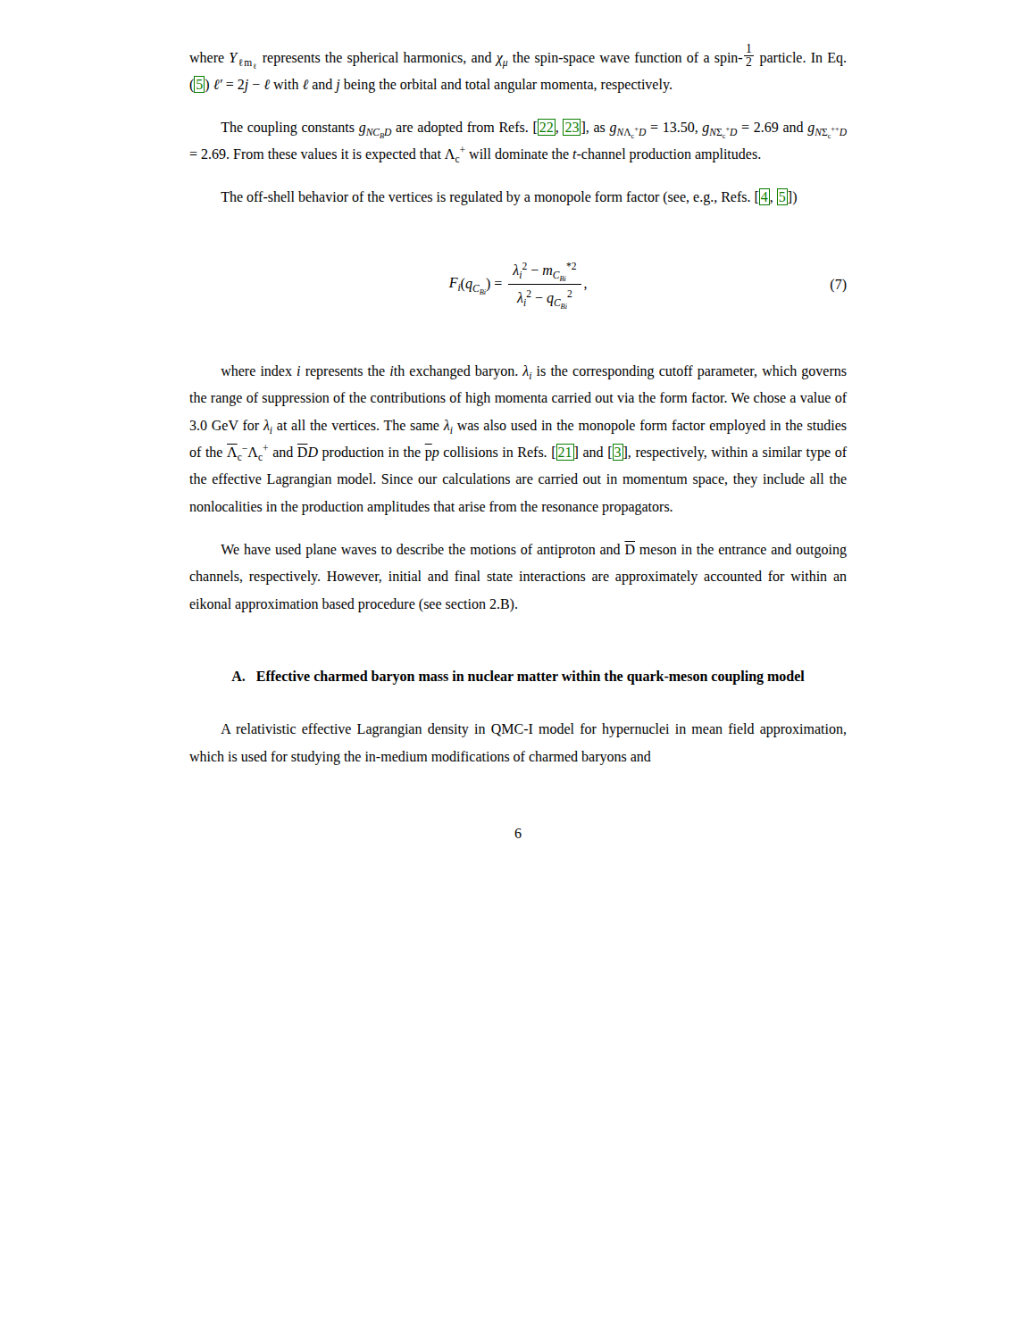where Yℓmℓ represents the spherical harmonics, and χμ the spin-space wave function of a spin-12 particle. In Eq. (5) ℓ′ = 2j − ℓ with ℓ and j being the orbital and total angular momenta, respectively.
The coupling constants gNCBD are adopted from Refs. [22, 23], as gNΛc+D = 13.50, gNΣc+D = 2.69 and gNΣc++D = 2.69. From these values it is expected that Λc+ will dominate the t-channel production amplitudes.
The off-shell behavior of the vertices is regulated by a monopole form factor (see, e.g., Refs. [4, 5])
Fi(qCBi) = λi2 − mCBi*2 λi2 − qCBi2 , (7)
where index i represents the ith exchanged baryon. λi is the corresponding cutoff parameter, which governs the range of suppression of the contributions of high momenta carried out via the form factor. We chose a value of 3.0 GeV for λi at all the vertices. The same λi was also used in the monopole form factor employed in the studies of the Λc−Λc+ and DD production in the pp collisions in Refs. [21] and [3], respectively, within a similar type of the effective Lagrangian model. Since our calculations are carried out in momentum space, they include all the nonlocalities in the production amplitudes that arise from the resonance propagators.
We have used plane waves to describe the motions of antiproton and D meson in the entrance and outgoing channels, respectively. However, initial and final state interactions are approximately accounted for within an eikonal approximation based procedure (see section 2.B).
A. Effective charmed baryon mass in nuclear matter within the quark-meson coupling model
A relativistic effective Lagrangian density in QMC-I model for hypernuclei in mean field approximation, which is used for studying the in-medium modifications of charmed baryons and
6